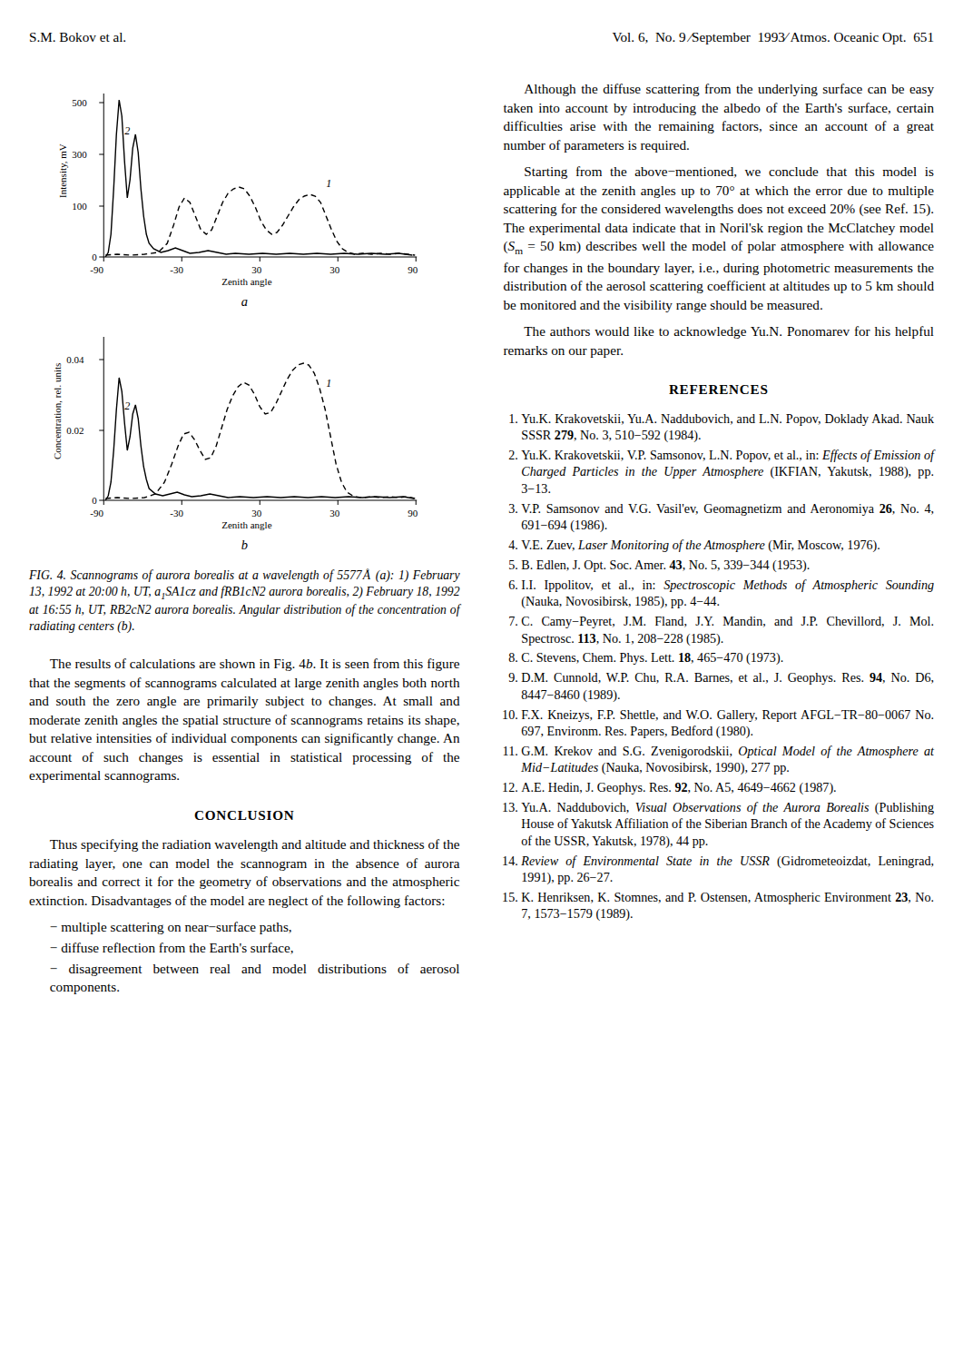S.M. Bokov et al.
Vol. 6, No. 9 ⁄September 1993⁄ Atmos. Oceanic Opt. 651
500 300 100 0 -90 -30 30 30 90 Intensity, mV Zenith angle 2 1
a
0.04 0.02 0 -90 -30 30 30 90 Concentration, rel. units Zenith angle 2 1
b
FIG. 4. Scannograms of aurora borealis at a wavelength of 5577Å (a): 1) February 13, 1992 at 20:00 h, UT, a1 SA1cz and fRB1cN2 aurora borealis, 2) February 18, 1992 at 16:55 h, UT, RB2cN2 aurora borealis. Angular distribution of the concentration of radiating centers (b).
The results of calculations are shown in Fig. 4b. It is seen from this figure that the segments of scannograms calculated at large zenith angles both north and south the zero angle are primarily subject to changes. At small and moderate zenith angles the spatial structure of scannograms retains its shape, but relative intensities of individual components can significantly change. An account of such changes is essential in statistical processing of the experimental scannograms.
CONCLUSION
Thus specifying the radiation wavelength and altitude and thickness of the radiating layer, one can model the scannogram in the absence of aurora borealis and correct it for the geometry of observations and the atmospheric extinction. Disadvantages of the model are neglect of the following factors:
− multiple scattering on near−surface paths,
− diffuse reflection from the Earth's surface,
− disagreement between real and model distributions of aerosol components.
Although the diffuse scattering from the underlying surface can be easy taken into account by introducing the albedo of the Earth's surface, certain difficulties arise with the remaining factors, since an account of a great number of parameters is required.
Starting from the above−mentioned, we conclude that this model is applicable at the zenith angles up to 70° at which the error due to multiple scattering for the considered wavelengths does not exceed 20% (see Ref. 15). The experimental data indicate that in Noril'sk region the McClatchey model (Sm = 50 km) describes well the model of polar atmosphere with allowance for changes in the boundary layer, i.e., during photometric measurements the distribution of the aerosol scattering coefficient at altitudes up to 5 km should be monitored and the visibility range should be measured.
The authors would like to acknowledge Yu.N. Ponomarev for his helpful remarks on our paper.
REFERENCES
Yu.K. Krakovetskii, Yu.A. Naddubovich, and L.N. Popov, Doklady Akad. Nauk SSSR 279, No. 3, 510−592 (1984).
Yu.K. Krakovetskii, V.P. Samsonov, L.N. Popov, et al., in: Effects of Emission of Charged Particles in the Upper Atmosphere (IKFIAN, Yakutsk, 1988), pp. 3−13.
V.P. Samsonov and V.G. Vasil'ev, Geomagnetizm and Aeronomiya 26, No. 4, 691−694 (1986).
V.E. Zuev, Laser Monitoring of the Atmosphere (Mir, Moscow, 1976).
B. Edlen, J. Opt. Soc. Amer. 43, No. 5, 339−344 (1953).
I.I. Ippolitov, et al., in: Spectroscopic Methods of Atmospheric Sounding (Nauka, Novosibirsk, 1985), pp. 4−44.
C. Camy−Peyret, J.M. Fland, J.Y. Mandin, and J.P. Chevillord, J. Mol. Spectrosc. 113, No. 1, 208−228 (1985).
C. Stevens, Chem. Phys. Lett. 18, 465−470 (1973).
D.M. Cunnold, W.P. Chu, R.A. Barnes, et al., J. Geophys. Res. 94, No. D6, 8447−8460 (1989).
F.X. Kneizys, F.P. Shettle, and W.O. Gallery, Report AFGL−TR−80−0067 No. 697, Environm. Res. Papers, Bedford (1980).
G.M. Krekov and S.G. Zvenigorodskii, Optical Model of the Atmosphere at Mid−Latitudes (Nauka, Novosibirsk, 1990), 277 pp.
A.E. Hedin, J. Geophys. Res. 92, No. A5, 4649−4662 (1987).
Yu.A. Naddubovich, Visual Observations of the Aurora Borealis (Publishing House of Yakutsk Affiliation of the Siberian Branch of the Academy of Sciences of the USSR, Yakutsk, 1978), 44 pp.
Review of Environmental State in the USSR (Gidrometeoizdat, Leningrad, 1991), pp. 26−27.
K. Henriksen, K. Stomnes, and P. Ostensen, Atmospheric Environment 23, No. 7, 1573−1579 (1989).